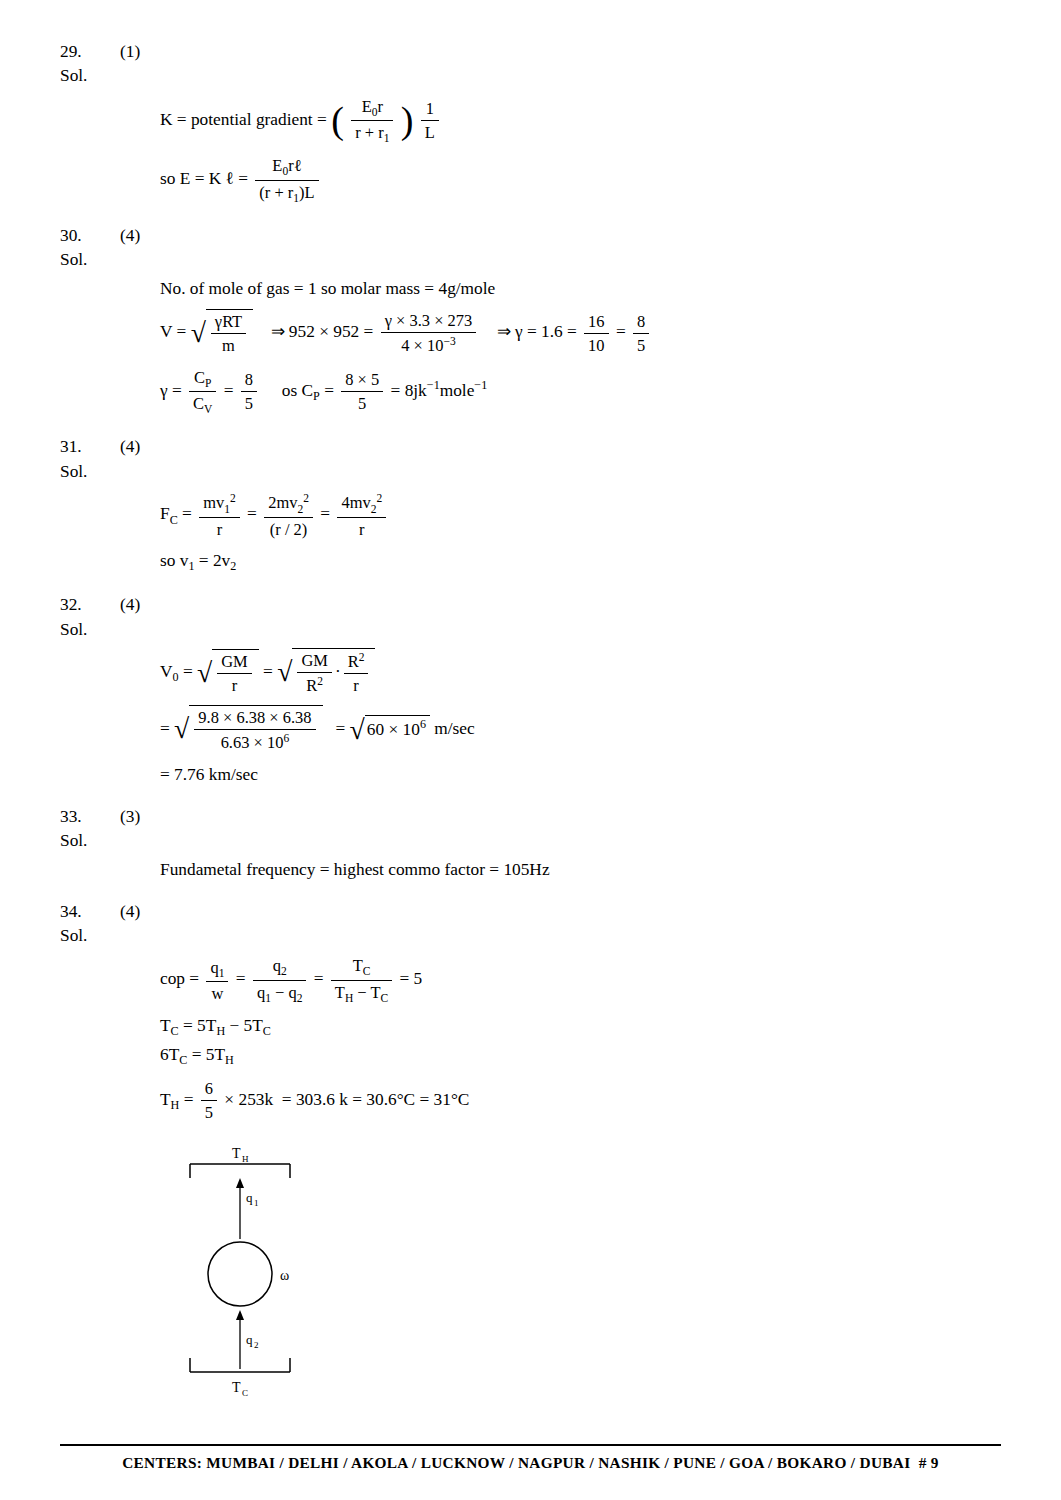29.(1)
Sol.
K = potential gradient = ( E0r r + r1 ) 1 L
so E = K ℓ = E0rℓ(r + r1)L
30.(4)
Sol.
No. of mole of gas = 1 so molar mass = 4g/mole
V = √γRT m ⇒ 952 × 952 = γ × 3.3 × 2734 × 10−3 ⇒ γ = 1.6 = 1610 = 85
γ = CP CV = 85 os CP = 8 × 55 = 8jk−1mole−1
31.(4)
Sol.
FC = mv12 r = 2mv22(r / 2) = 4mv22 r
so v1 = 2v2
32.(4)
Sol.
V0 = √GM r = √GM R2·R2 r
= √9.8 × 6.38 × 6.386.63 × 106 = √60 × 106 m/sec
= 7.76 km/sec
33.(3)
Sol.
Fundametal frequency = highest commo factor = 105Hz
34.(4)
Sol.
cop = q1 w = q2 q1 − q2 = TC TH − TC = 5
TC = 5TH − 5TC
6TC = 5TH
TH = 65 × 253k = 303.6 k = 30.6°C = 31°C
T H q 1 ω q 2 T C
CENTERS: MUMBAI / DELHI / AKOLA / LUCKNOW / NAGPUR / NASHIK / PUNE / GOA / BOKARO / DUBAI # 9